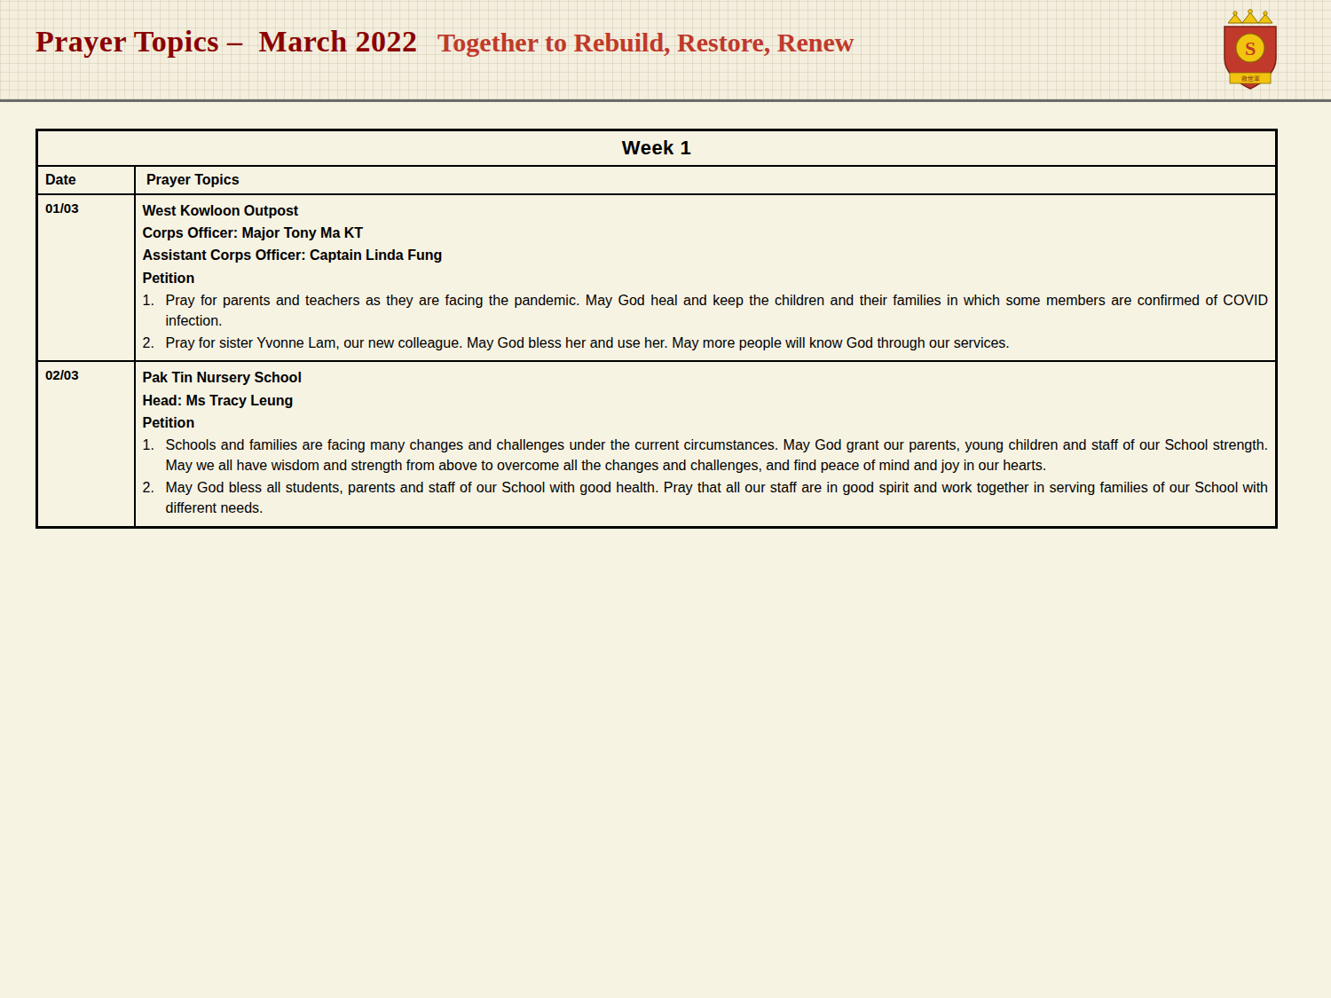Prayer Topics – March 2022 Together to Rebuild, Restore, Renew
S 救世軍
| Week 1 |
| --- |
| Date | Prayer Topics |
| 01/03 | West Kowloon Outpost Corps Officer: Major Tony Ma KT Assistant Corps Officer: Captain Linda Fung Petition Pray for parents and teachers as they are facing the pandemic. May God heal and keep the children and their families in which some members are confirmed of COVID infection. Pray for sister Yvonne Lam, our new colleague. May God bless her and use her. May more people will know God through our services. |
| 02/03 | Pak Tin Nursery School Head: Ms Tracy Leung Petition Schools and families are facing many changes and challenges under the current circumstances. May God grant our parents, young children and staff of our School strength. May we all have wisdom and strength from above to overcome all the changes and challenges, and find peace of mind and joy in our hearts. May God bless all students, parents and staff of our School with good health. Pray that all our staff are in good spirit and work together in serving families of our School with different needs. |